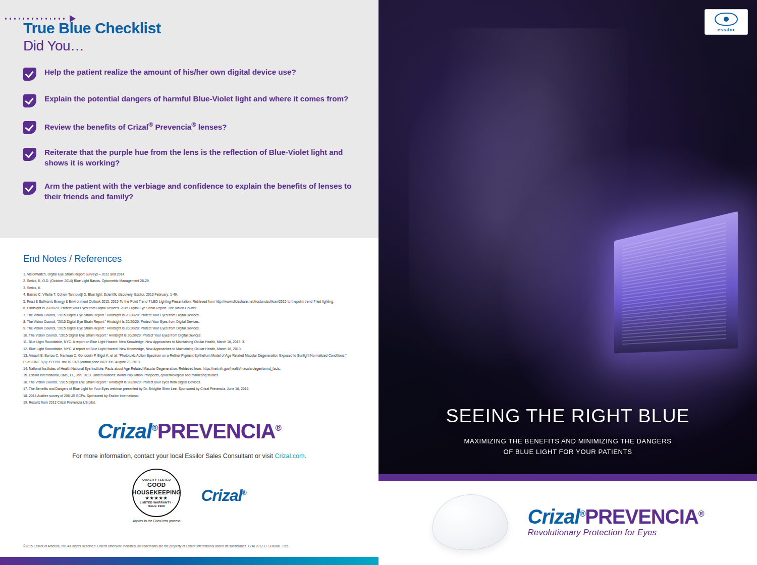True Blue Checklist
Did You…
Help the patient realize the amount of his/her own digital device use?
Explain the potential dangers of harmful Blue-Violet light and where it comes from?
Review the benefits of Crizal® Prevencia® lenses?
Reiterate that the purple hue from the lens is the reflection of Blue-Violet light and shows it is working?
Arm the patient with the verbiage and confidence to explain the benefits of lenses to their friends and family?
End Notes / References
1. VisionWatch, Digital Eye Strain Report Surveys – 2012 and 2014.
2. Smick, K, O.D. (October 2014) Blue Light Basics. Optometric Management 28-29.
3. Smick, K.
4. Barrau C, Villette T, Cohen-Tannoudji D. Blue light: Scientific discovery. Essilor. 2013 February; 1-49.
5. Frost & Sullivan's Energy & Environment Outlook 2015. 2015-To-the-Point Trend 7 LED Lighting Presentation. Retrieved from http://www.slideshare.net/frostandsullivan/2015-to-thepoint-trend-7-led-lighting.
6. Hindsight Is 20/20/20. Protect Your Eyes from Digital Devices. 2015 Digital Eye Strain Report. The Vision Council.
7. The Vision Council, "2015 Digital Eye Strain Report." Hindsight Is 20/20/20: Protect Your Eyes from Digital Devices.
8. The Vision Council, "2015 Digital Eye Strain Report." Hindsight Is 20/20/20: Protect Your Eyes from Digital Devices.
9. The Vision Council, "2015 Digital Eye Strain Report." Hindsight Is 20/20/20: Protect Your Eyes from Digital Devices.
10. The Vision Council, "2015 Digital Eye Strain Report." Hindsight Is 20/20/20: Protect Your Eyes from Digital Devices.
11. Blue Light Roundtable, NYC. A report on Blue Light Hazard: New Knowledge, New Approaches to Maintaining Ocular Health, March 16, 2013. 3.
12. Blue Light Roundtable, NYC. A report on Blue Light Hazard: New Knowledge, New Approaches to Maintaining Ocular Health, March 16, 2013.
13. Arnault E, Barrau C, Nanteau C, Gondouin P, Bigot K, et al. "Phototoxic Action Spectrum on a Retinal Pigment Epithelium Model of Age-Related Macular Degeneration Exposed to Sunlight Normalized Conditions." PLoS ONE 8(8): e71398. doi:10.1371/journal.pone.0071398. August 23, 2013.
14. National Institutes of Health National Eye Institute. Facts about Age-Related Macular Degeneration. Retrieved from: https://nei.nih.gov/health/maculardegen/armd_facts.
15. Essilor International, DMS, EL, Jan. 2013. United Nations: World Population Prospects, epidemiological and marketing studies.
16. The Vision Council, "2015 Digital Eye Strain Report." Hindsight Is 20/20/20: Protect your eyes from Digital Devices.
17. The Benefits and Dangers of Blue Light for Your Eyes webinar presented by Dr. Bridgitte Shen Lee. Sponsored by Crizal Prevencia. June 16, 2015.
18. 2014 Audilex survey of 208 US ECPs. Sponsored by Essilor International.
19. Results from 2013 Crizal Prevencia US pilot.
Crizal®PREVENCIA®
For more information, contact your local Essilor Sales Consultant or visit Crizal.com.
QUALITY TESTED
GOOD
HOUSEKEEPING
★★★★★
LIMITED WARRANTY · Since 1909
Applies to the Crizal lens process
Crizal®
©2015 Essilor of America, Inc. All Rights Reserved. Unless otherwise indicated, all trademarks are the property of Essilor International and/or its subsidiaries. LZAL201233 SHK/BK 1/16
essilor
SEEING THE RIGHT BLUE
MAXIMIZING THE BENEFITS AND MINIMIZING THE DANGERS
OF BLUE LIGHT FOR YOUR PATIENTS
Crizal®PREVENCIA®
Revolutionary Protection for Eyes